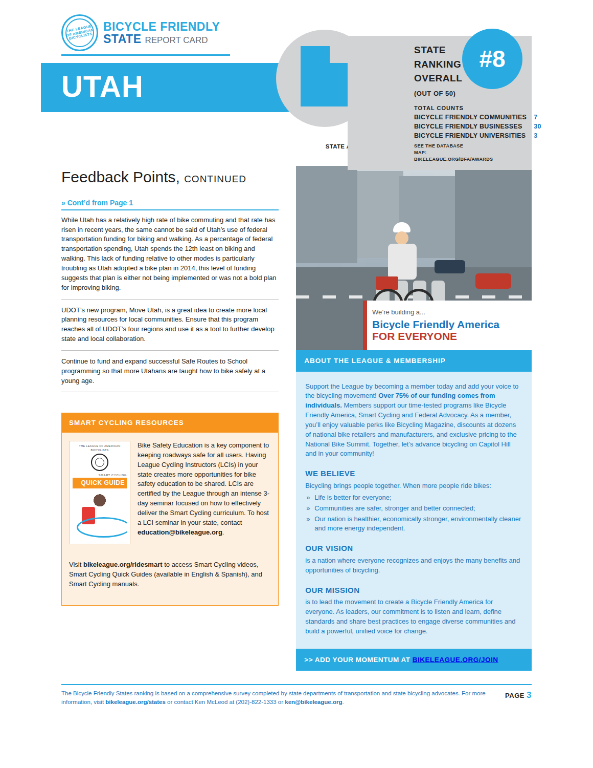THE LEAGUE
OF AMERICAN
BICYCLISTS
BICYCLE FRIENDLY
STATE REPORT CARD
UTAH
STATE RANKING
OVERALL (OUT OF 50)
TOTAL COUNTS
| BICYCLE FRIENDLY COMMUNITIES | 7 |
| BICYCLE FRIENDLY BUSINESSES | 30 |
| BICYCLE FRIENDLY UNIVERSITIES | 3 |
SEE THE DATABASE MAP: BIKELEAGUE.ORG/BFA/AWARDS
#8
STATE ADVOCACY GROUPS: BIKE UTAH & CYCLING UTAH MAGAZINE
Feedback Points, continued
Cont’d from Page 1
While Utah has a relatively high rate of bike commuting and that rate has risen in recent years, the same cannot be said of Utah’s use of federal transportation funding for biking and walking. As a percentage of federal transportation spending, Utah spends the 12th least on biking and walking. This lack of funding relative to other modes is particularly troubling as Utah adopted a bike plan in 2014, this level of funding suggests that plan is either not being implemented or was not a bold plan for improving biking.
UDOT’s new program, Move Utah, is a great idea to create more local planning resources for local communities. Ensure that this program reaches all of UDOT’s four regions and use it as a tool to further develop state and local collaboration.
Continue to fund and expand successful Safe Routes to School programming so that more Utahans are taught how to bike safely at a young age.
Smart Cycling Resources
THE LEAGUE OF AMERICAN BICYCLISTS
SMART CYCLING
QUICK GUIDE
Bike Safety Education is a key component to keeping roadways safe for all users. Having League Cycling Instructors (LCIs) in your state creates more opportunities for bike safety education to be shared. LCIs are certified by the League through an intense 3-day seminar focused on how to effectively deliver the Smart Cycling curriculum. To host a LCI seminar in your state, contact education@bikeleague.org.
Visit bikeleague.org/ridesmart to access Smart Cycling videos, Smart Cycling Quick Guides (available in English & Spanish), and Smart Cycling manuals.
We’re building a...
Bicycle Friendly America
FOR EVERYONE
About the League & Membership
Support the League by becoming a member today and add your voice to the bicycling movement! Over 75% of our funding comes from individuals. Members support our time-tested programs like Bicycle Friendly America, Smart Cycling and Federal Advocacy. As a member, you’ll enjoy valuable perks like Bicycling Magazine, discounts at dozens of national bike retailers and manufacturers, and exclusive pricing to the National Bike Summit. Together, let’s advance bicycling on Capitol Hill and in your community!
We Believe
Bicycling brings people together. When more people ride bikes:
Life is better for everyone;
Communities are safer, stronger and better connected;
Our nation is healthier, economically stronger, environmentally cleaner and more energy independent.
Our Vision
is a nation where everyone recognizes and enjoys the many benefits and opportunities of bicycling.
Our Mission
is to lead the movement to create a Bicycle Friendly America for everyone. As leaders, our commitment is to listen and learn, define standards and share best practices to engage diverse communities and build a powerful, unified voice for change.
>> ADD YOUR MOMENTUM AT BIKELEAGUE.ORG/JOIN
The Bicycle Friendly States ranking is based on a comprehensive survey completed by state departments of transportation and state bicycling advocates. For more information, visit bikeleague.org/states or contact Ken McLeod at (202)-822-1333 or ken@bikeleague.org.
PAGE 3